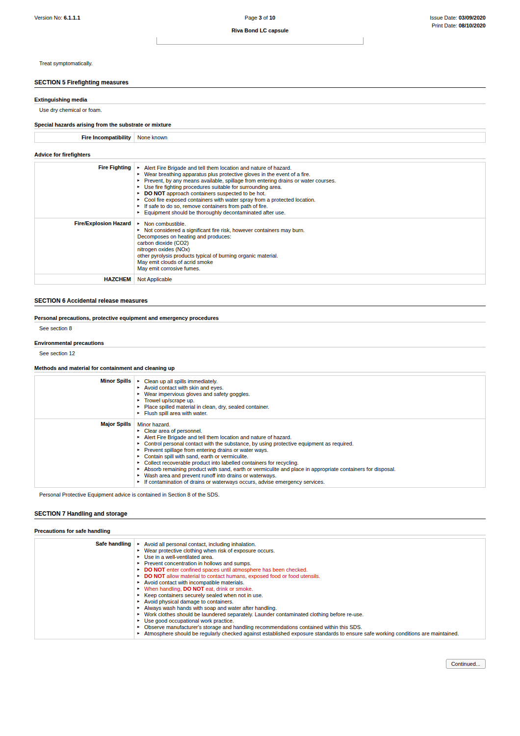Version No: 6.1.1.1
Page 3 of 10
Riva Bond LC capsule
Issue Date: 03/09/2020
Print Date: 08/10/2020
Treat symptomatically.
SECTION 5 Firefighting measures
Extinguishing media
Use dry chemical or foam.
Special hazards arising from the substrate or mixture
| Fire Incompatibility | None known |
Advice for firefighters
| Fire Fighting | Alert Fire Brigade and tell them location and nature of hazard. Wear breathing apparatus plus protective gloves in the event of a fire. Prevent, by any means available, spillage from entering drains or water courses. Use fire fighting procedures suitable for surrounding area. DO NOT approach containers suspected to be hot. Cool fire exposed containers with water spray from a protected location. If safe to do so, remove containers from path of fire. Equipment should be thoroughly decontaminated after use. |
| Fire/Explosion Hazard | Non combustible. Not considered a significant fire risk, however containers may burn. Decomposes on heating and produces: carbon dioxide (CO2) nitrogen oxides (NOx) other pyrolysis products typical of burning organic material. May emit clouds of acrid smoke May emit corrosive fumes. |
| HAZCHEM | Not Applicable |
SECTION 6 Accidental release measures
Personal precautions, protective equipment and emergency procedures
See section 8
Environmental precautions
See section 12
Methods and material for containment and cleaning up
| Minor Spills | Clean up all spills immediately. Avoid contact with skin and eyes. Wear impervious gloves and safety goggles. Trowel up/scrape up. Place spilled material in clean, dry, sealed container. Flush spill area with water. |
| Major Spills | Minor hazard. Clear area of personnel. Alert Fire Brigade and tell them location and nature of hazard. Control personal contact with the substance, by using protective equipment as required. Prevent spillage from entering drains or water ways. Contain spill with sand, earth or vermiculite. Collect recoverable product into labelled containers for recycling. Absorb remaining product with sand, earth or vermiculite and place in appropriate containers for disposal. Wash area and prevent runoff into drains or waterways. If contamination of drains or waterways occurs, advise emergency services. |
Personal Protective Equipment advice is contained in Section 8 of the SDS.
SECTION 7 Handling and storage
Precautions for safe handling
| Safe handling | Avoid all personal contact, including inhalation. Wear protective clothing when risk of exposure occurs. Use in a well-ventilated area. Prevent concentration in hollows and sumps. DO NOT enter confined spaces until atmosphere has been checked. DO NOT allow material to contact humans, exposed food or food utensils. Avoid contact with incompatible materials. When handling, DO NOT eat, drink or smoke. Keep containers securely sealed when not in use. Avoid physical damage to containers. Always wash hands with soap and water after handling. Work clothes should be laundered separately. Launder contaminated clothing before re-use. Use good occupational work practice. Observe manufacturer's storage and handling recommendations contained within this SDS. Atmosphere should be regularly checked against established exposure standards to ensure safe working conditions are maintained. |
Continued...